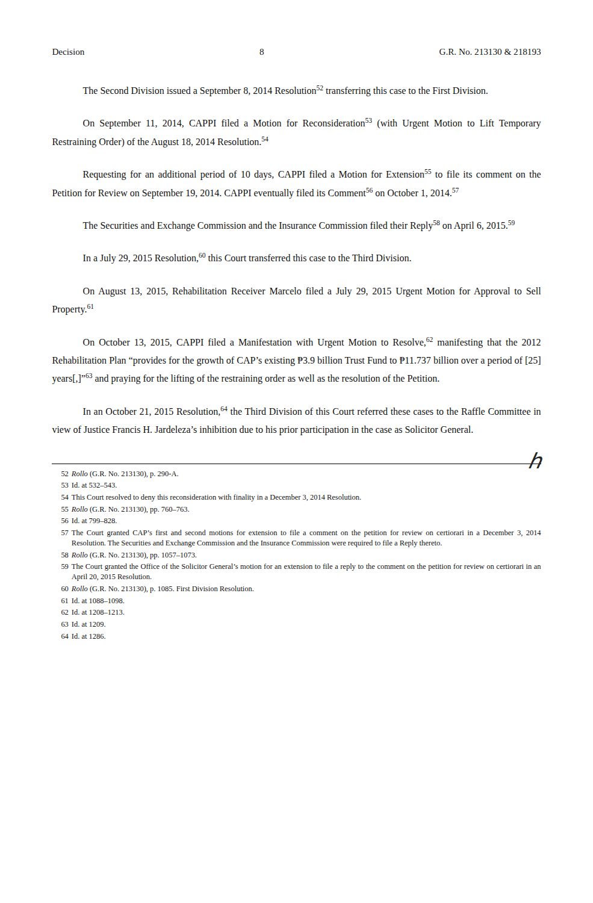Decision 8 G.R. No. 213130 & 218193
The Second Division issued a September 8, 2014 Resolution52 transferring this case to the First Division.
On September 11, 2014, CAPPI filed a Motion for Reconsideration53 (with Urgent Motion to Lift Temporary Restraining Order) of the August 18, 2014 Resolution.54
Requesting for an additional period of 10 days, CAPPI filed a Motion for Extension55 to file its comment on the Petition for Review on September 19, 2014. CAPPI eventually filed its Comment56 on October 1, 2014.57
The Securities and Exchange Commission and the Insurance Commission filed their Reply58 on April 6, 2015.59
In a July 29, 2015 Resolution,60 this Court transferred this case to the Third Division.
On August 13, 2015, Rehabilitation Receiver Marcelo filed a July 29, 2015 Urgent Motion for Approval to Sell Property.61
On October 13, 2015, CAPPI filed a Manifestation with Urgent Motion to Resolve,62 manifesting that the 2012 Rehabilitation Plan “provides for the growth of CAP’s existing ₱3.9 billion Trust Fund to ₱11.737 billion over a period of [25] years[,]”63 and praying for the lifting of the restraining order as well as the resolution of the Petition.
In an October 21, 2015 Resolution,64 the Third Division of this Court referred these cases to the Raffle Committee in view of Justice Francis H. Jardeleza’s inhibition due to his prior participation in the case as Solicitor General.
ℎ
52 Rollo (G.R. No. 213130), p. 290-A.
53 Id. at 532–543.
54 This Court resolved to deny this reconsideration with finality in a December 3, 2014 Resolution.
55 Rollo (G.R. No. 213130), pp. 760–763.
56 Id. at 799–828.
57 The Court granted CAP’s first and second motions for extension to file a comment on the petition for review on certiorari in a December 3, 2014 Resolution. The Securities and Exchange Commission and the Insurance Commission were required to file a Reply thereto.
58 Rollo (G.R. No. 213130), pp. 1057–1073.
59 The Court granted the Office of the Solicitor General’s motion for an extension to file a reply to the comment on the petition for review on certiorari in an April 20, 2015 Resolution.
60 Rollo (G.R. No. 213130), p. 1085. First Division Resolution.
61 Id. at 1088–1098.
62 Id. at 1208–1213.
63 Id. at 1209.
64 Id. at 1286.